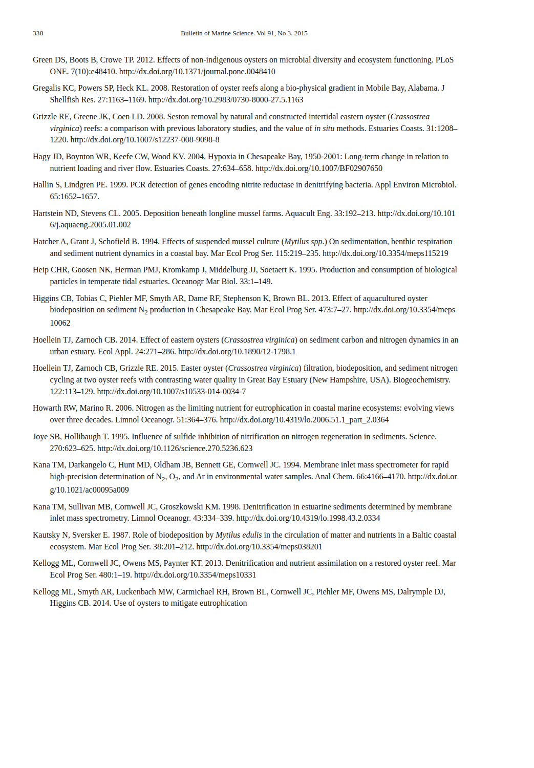338 Bulletin of Marine Science. Vol 91, No 3. 2015
Green DS, Boots B, Crowe TP. 2012. Effects of non-indigenous oysters on microbial diversity and ecosystem functioning. PLoS ONE. 7(10):e48410. http://dx.doi.org/10.1371/journal.pone.0048410
Gregalis KC, Powers SP, Heck KL. 2008. Restoration of oyster reefs along a bio-physical gradient in Mobile Bay, Alabama. J Shellfish Res. 27:1163–1169. http://dx.doi.org/10.2983/0730-8000-27.5.1163
Grizzle RE, Greene JK, Coen LD. 2008. Seston removal by natural and constructed intertidal eastern oyster (Crassostrea virginica) reefs: a comparison with previous laboratory studies, and the value of in situ methods. Estuaries Coasts. 31:1208–1220. http://dx.doi.org/10.1007/s12237-008-9098-8
Hagy JD, Boynton WR, Keefe CW, Wood KV. 2004. Hypoxia in Chesapeake Bay, 1950-2001: Long-term change in relation to nutrient loading and river flow. Estuaries Coasts. 27:634–658. http://dx.doi.org/10.1007/BF02907650
Hallin S, Lindgren PE. 1999. PCR detection of genes encoding nitrite reductase in denitrifying bacteria. Appl Environ Microbiol. 65:1652–1657.
Hartstein ND, Stevens CL. 2005. Deposition beneath longline mussel farms. Aquacult Eng. 33:192–213. http://dx.doi.org/10.1016/j.aquaeng.2005.01.002
Hatcher A, Grant J, Schofield B. 1994. Effects of suspended mussel culture (Mytilus spp.) On sedimentation, benthic respiration and sediment nutrient dynamics in a coastal bay. Mar Ecol Prog Ser. 115:219–235. http://dx.doi.org/10.3354/meps115219
Heip CHR, Goosen NK, Herman PMJ, Kromkamp J, Middelburg JJ, Soetaert K. 1995. Production and consumption of biological particles in temperate tidal estuaries. Oceanogr Mar Biol. 33:1–149.
Higgins CB, Tobias C, Piehler MF, Smyth AR, Dame RF, Stephenson K, Brown BL. 2013. Effect of aquacultured oyster biodeposition on sediment N2 production in Chesapeake Bay. Mar Ecol Prog Ser. 473:7–27. http://dx.doi.org/10.3354/meps10062
Hoellein TJ, Zarnoch CB. 2014. Effect of eastern oysters (Crassostrea virginica) on sediment carbon and nitrogen dynamics in an urban estuary. Ecol Appl. 24:271–286. http://dx.doi.org/10.1890/12-1798.1
Hoellein TJ, Zarnoch CB, Grizzle RE. 2015. Easter oyster (Crassostrea virginica) filtration, biodeposition, and sediment nitrogen cycling at two oyster reefs with contrasting water quality in Great Bay Estuary (New Hampshire, USA). Biogeochemistry. 122:113–129. http://dx.doi.org/10.1007/s10533-014-0034-7
Howarth RW, Marino R. 2006. Nitrogen as the limiting nutrient for eutrophication in coastal marine ecosystems: evolving views over three decades. Limnol Oceanogr. 51:364–376. http://dx.doi.org/10.4319/lo.2006.51.1_part_2.0364
Joye SB, Hollibaugh T. 1995. Influence of sulfide inhibition of nitrification on nitrogen regeneration in sediments. Science. 270:623–625. http://dx.doi.org/10.1126/science.270.5236.623
Kana TM, Darkangelo C, Hunt MD, Oldham JB, Bennett GE, Cornwell JC. 1994. Membrane inlet mass spectrometer for rapid high-precision determination of N2, O2, and Ar in environmental water samples. Anal Chem. 66:4166–4170. http://dx.doi.org/10.1021/ac00095a009
Kana TM, Sullivan MB, Cornwell JC, Groszkowski KM. 1998. Denitrification in estuarine sediments determined by membrane inlet mass spectrometry. Limnol Oceanogr. 43:334–339. http://dx.doi.org/10.4319/lo.1998.43.2.0334
Kautsky N, Sversker E. 1987. Role of biodeposition by Mytilus edulis in the circulation of matter and nutrients in a Baltic coastal ecosystem. Mar Ecol Prog Ser. 38:201–212. http://dx.doi.org/10.3354/meps038201
Kellogg ML, Cornwell JC, Owens MS, Paynter KT. 2013. Denitrification and nutrient assimilation on a restored oyster reef. Mar Ecol Prog Ser. 480:1–19. http://dx.doi.org/10.3354/meps10331
Kellogg ML, Smyth AR, Luckenbach MW, Carmichael RH, Brown BL, Cornwell JC, Piehler MF, Owens MS, Dalrymple DJ, Higgins CB. 2014. Use of oysters to mitigate eutrophication